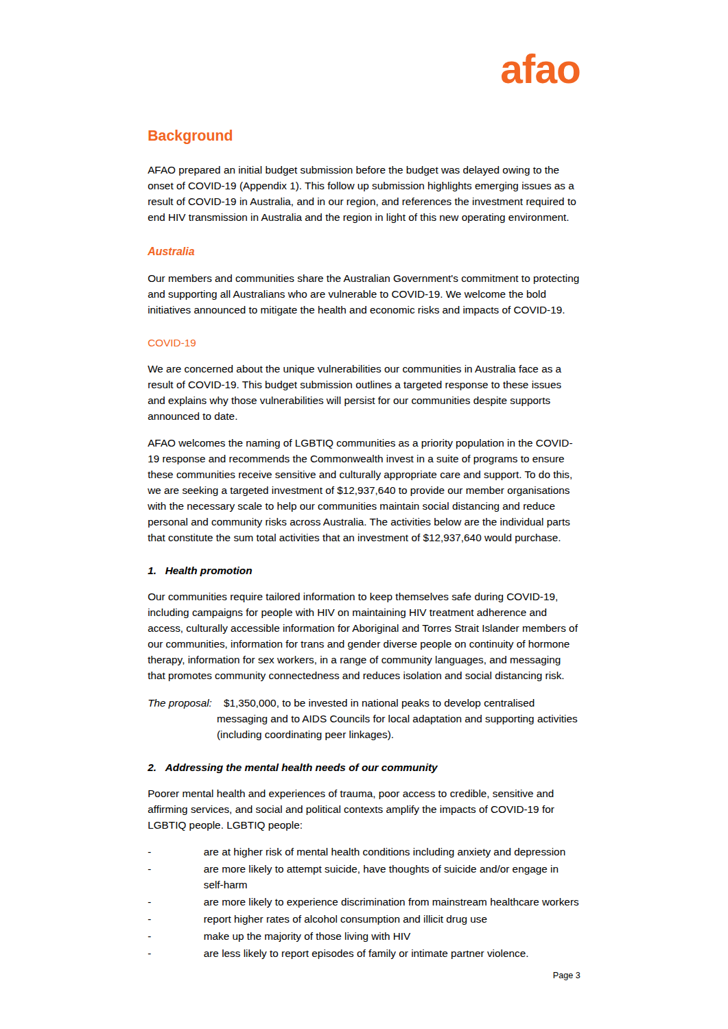afao
Background
AFAO prepared an initial budget submission before the budget was delayed owing to the onset of COVID-19 (Appendix 1). This follow up submission highlights emerging issues as a result of COVID-19 in Australia, and in our region, and references the investment required to end HIV transmission in Australia and the region in light of this new operating environment.
Australia
Our members and communities share the Australian Government's commitment to protecting and supporting all Australians who are vulnerable to COVID-19. We welcome the bold initiatives announced to mitigate the health and economic risks and impacts of COVID-19.
COVID-19
We are concerned about the unique vulnerabilities our communities in Australia face as a result of COVID-19. This budget submission outlines a targeted response to these issues and explains why those vulnerabilities will persist for our communities despite supports announced to date.
AFAO welcomes the naming of LGBTIQ communities as a priority population in the COVID-19 response and recommends the Commonwealth invest in a suite of programs to ensure these communities receive sensitive and culturally appropriate care and support. To do this, we are seeking a targeted investment of $12,937,640 to provide our member organisations with the necessary scale to help our communities maintain social distancing and reduce personal and community risks across Australia. The activities below are the individual parts that constitute the sum total activities that an investment of $12,937,640 would purchase.
1. Health promotion
Our communities require tailored information to keep themselves safe during COVID-19, including campaigns for people with HIV on maintaining HIV treatment adherence and access, culturally accessible information for Aboriginal and Torres Strait Islander members of our communities, information for trans and gender diverse people on continuity of hormone therapy, information for sex workers, in a range of community languages, and messaging that promotes community connectedness and reduces isolation and social distancing risk.
The proposal: $1,350,000, to be invested in national peaks to develop centralised messaging and to AIDS Councils for local adaptation and supporting activities (including coordinating peer linkages).
2. Addressing the mental health needs of our community
Poorer mental health and experiences of trauma, poor access to credible, sensitive and affirming services, and social and political contexts amplify the impacts of COVID-19 for LGBTIQ people. LGBTIQ people:
are at higher risk of mental health conditions including anxiety and depression
are more likely to attempt suicide, have thoughts of suicide and/or engage in self-harm
are more likely to experience discrimination from mainstream healthcare workers
report higher rates of alcohol consumption and illicit drug use
make up the majority of those living with HIV
are less likely to report episodes of family or intimate partner violence.
Page 3